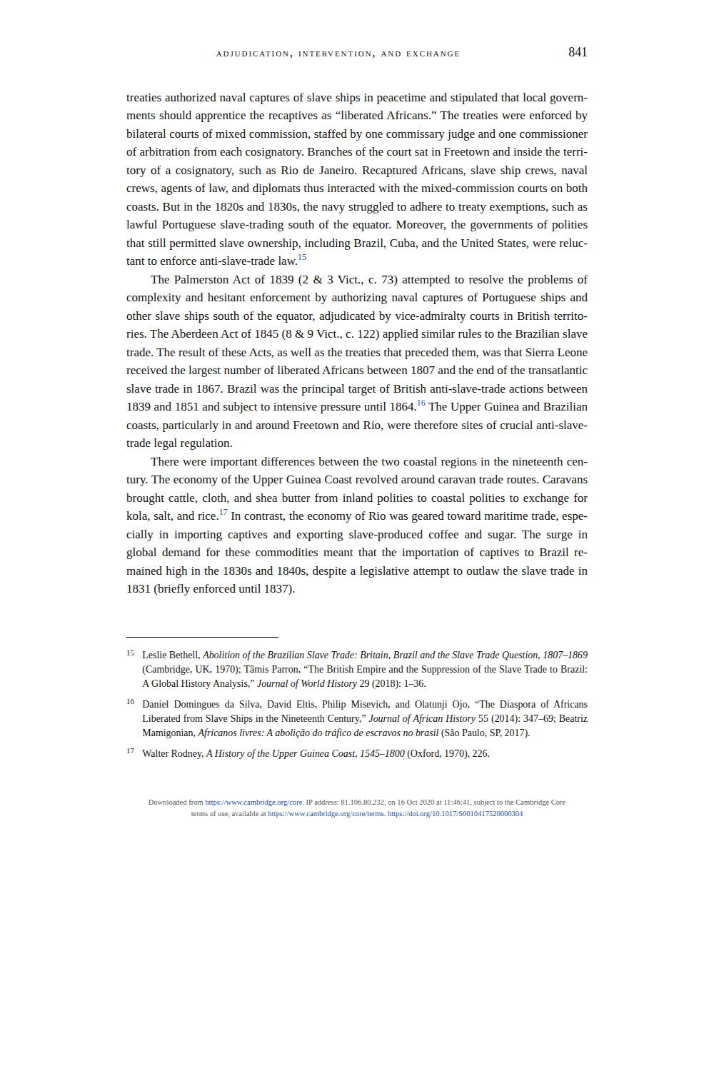adjudication, intervention, and exchange 841
treaties authorized naval captures of slave ships in peacetime and stipulated that local governments should apprentice the recaptives as “liberated Africans.” The treaties were enforced by bilateral courts of mixed commission, staffed by one commissary judge and one commissioner of arbitration from each cosignatory. Branches of the court sat in Freetown and inside the territory of a cosignatory, such as Rio de Janeiro. Recaptured Africans, slave ship crews, naval crews, agents of law, and diplomats thus interacted with the mixed-commission courts on both coasts. But in the 1820s and 1830s, the navy struggled to adhere to treaty exemptions, such as lawful Portuguese slave-trading south of the equator. Moreover, the governments of polities that still permitted slave ownership, including Brazil, Cuba, and the United States, were reluctant to enforce anti-slave-trade law.15
The Palmerston Act of 1839 (2 & 3 Vict., c. 73) attempted to resolve the problems of complexity and hesitant enforcement by authorizing naval captures of Portuguese ships and other slave ships south of the equator, adjudicated by vice-admiralty courts in British territories. The Aberdeen Act of 1845 (8 & 9 Vict., c. 122) applied similar rules to the Brazilian slave trade. The result of these Acts, as well as the treaties that preceded them, was that Sierra Leone received the largest number of liberated Africans between 1807 and the end of the transatlantic slave trade in 1867. Brazil was the principal target of British anti-slave-trade actions between 1839 and 1851 and subject to intensive pressure until 1864.16 The Upper Guinea and Brazilian coasts, particularly in and around Freetown and Rio, were therefore sites of crucial anti-slave-trade legal regulation.
There were important differences between the two coastal regions in the nineteenth century. The economy of the Upper Guinea Coast revolved around caravan trade routes. Caravans brought cattle, cloth, and shea butter from inland polities to coastal polities to exchange for kola, salt, and rice.17 In contrast, the economy of Rio was geared toward maritime trade, especially in importing captives and exporting slave-produced coffee and sugar. The surge in global demand for these commodities meant that the importation of captives to Brazil remained high in the 1830s and 1840s, despite a legislative attempt to outlaw the slave trade in 1831 (briefly enforced until 1837).
15 Leslie Bethell, Abolition of the Brazilian Slave Trade: Britain, Brazil and the Slave Trade Question, 1807–1869 (Cambridge, UK, 1970); Tâmis Parron, “The British Empire and the Suppression of the Slave Trade to Brazil: A Global History Analysis,” Journal of World History 29 (2018): 1–36.
16 Daniel Domingues da Silva, David Eltis, Philip Misevich, and Olatunji Ojo, “The Diaspora of Africans Liberated from Slave Ships in the Nineteenth Century,” Journal of African History 55 (2014): 347–69; Beatriz Mamigonian, Africanos livres: A abolição do tráfico de escravos no brasil (São Paulo, SP, 2017).
17 Walter Rodney, A History of the Upper Guinea Coast, 1545–1800 (Oxford, 1970), 226.
Downloaded from https://www.cambridge.org/core. IP address: 81.106.80.232, on 16 Oct 2020 at 11:46:41, subject to the Cambridge Core
terms of use, available at https://www.cambridge.org/core/terms. https://doi.org/10.1017/S0010417520000304